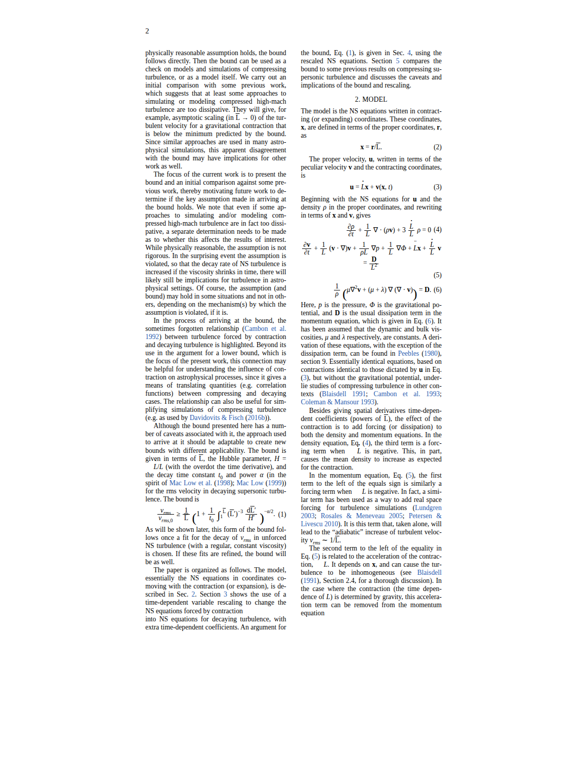2
physically reasonable assumption holds, the bound follows directly. Then the bound can be used as a check on models and simulations of compressing turbulence, or as a model itself. We carry out an initial comparison with some previous work, which suggests that at least some approaches to simulating or modeling compressed high-mach turbulence are too dissipative. They will give, for example, asymptotic scaling (in L → 0) of the turbulent velocity for a gravitational contraction that is below the minimum predicted by the bound. Since similar approaches are used in many astrophysical simulations, this apparent disagreement with the bound may have implications for other work as well.
The focus of the current work is to present the bound and an initial comparison against some previous work, thereby motivating future work to determine if the key assumption made in arriving at the bound holds. We note that even if some approaches to simulating and/or modeling compressed high-mach turbulence are in fact too dissipative, a separate determination needs to be made as to whether this affects the results of interest. While physically reasonable, the assumption is not rigorous. In the surprising event the assumption is violated, so that the decay rate of NS turbulence is increased if the viscosity shrinks in time, there will likely still be implications for turbulence in astrophysical settings. Of course, the assumption (and bound) may hold in some situations and not in others, depending on the mechanism(s) by which the assumption is violated, if it is.
In the process of arriving at the bound, the sometimes forgotten relationship (Cambon et al. 1992) between turbulence forced by contraction and decaying turbulence is highlighted. Beyond its use in the argument for a lower bound, which is the focus of the present work, this connection may be helpful for understanding the influence of contraction on astrophysical processes, since it gives a means of translating quantities (e.g. correlation functions) between compressing and decaying cases. The relationship can also be useful for simplifying simulations of compressing turbulence (e.g. as used by Davidovits & Fisch (2016b)).
Although the bound presented here has a number of caveats associated with it, the approach used to arrive at it should be adaptable to create new bounds with different applicability. The bound is given in terms of L, the Hubble parameter, H = L/L (with the overdot the time derivative), and the decay time constant t0 and power α (in the spirit of Mac Low et al. (1998); Mac Low (1999)) for the rms velocity in decaying supersonic turbulence. The bound is
vrms vrms,0 ≥ 1 L (1 + 1 t0 ∫1L (L′)−3 dL′H′ )−α/2. (1)
As will be shown later, this form of the bound follows once a fit for the decay of vrms in unforced NS turbulence (with a regular, constant viscosity) is chosen. If these fits are refined, the bound will be as well.
The paper is organized as follows. The model, essentially the NS equations in coordinates comoving with the contraction (or expansion), is described in Sec. 2. Section 3 shows the use of a time-dependent variable rescaling to change the NS equations forced by contraction
into NS equations for decaying turbulence, with extra time-dependent coefficients. An argument for the bound, Eq. (1), is given in Sec. 4, using the rescaled NS equations. Section 5 compares the bound to some previous results on compressing supersonic turbulence and discusses the caveats and implications of the bound and rescaling.
2. Model
The model is the NS equations written in contracting (or expanding) coordinates. These coordinates, x, are defined in terms of the proper coordinates, r, as
x = r/L. (2)
The proper velocity, u, written in terms of the peculiar velocity v and the contracting coordinates, is
u = Lx + v(x, t) (3)
Beginning with the NS equations for u and the density ρ in the proper coordinates, and rewriting in terms of x and v, gives
∂ρ∂t + 1 L ∇ · (ρv) + 3 LL ρ = 0 (4) ∂v∂t + 1 L (v · ∇)v + 1 ρL ∇p + 1 L ∇Φ + Lx + LL v = DL2 (5) 1 ρ (μ∇2v + (μ + λ) ∇ (∇ · v)) = D. (6)
Here, p is the pressure, Φ is the gravitational potential, and D is the usual dissipation term in the momentum equation, which is given in Eq. (6). It has been assumed that the dynamic and bulk viscosities, μ and λ respectively, are constants. A derivation of these equations, with the exception of the dissipation term, can be found in Peebles (1980), section 9. Essentially identical equations, based on contractions identical to those dictated by u in Eq. (3), but without the gravitational potential, underlie studies of compressing turbulence in other contexts (Blaisdell 1991; Cambon et al. 1993; Coleman & Mansour 1993).
Besides giving spatial derivatives time-dependent coefficients (powers of L), the effect of the contraction is to add forcing (or dissipation) to both the density and momentum equations. In the density equation, Eq. (4), the third term is a forcing term when L is negative. This, in part, causes the mean density to increase as expected for the contraction.
In the momentum equation, Eq. (5), the first term to the left of the equals sign is similarly a forcing term when L is negative. In fact, a similar term has been used as a way to add real space forcing for turbulence simulations (Lundgren 2003; Rosales & Meneveau 2005; Petersen & Livescu 2010). It is this term that, taken alone, will lead to the “adiabatic” increase of turbulent velocity vrms ∼ 1/L.
The second term to the left of the equality in Eq. (5) is related to the acceleration of the contraction, L. It depends on x, and can cause the turbulence to be inhomogeneous (see Blaisdell (1991), Section 2.4, for a thorough discussion). In the case where the contraction (the time dependence of L) is determined by gravity, this acceleration term can be removed from the momentum equation